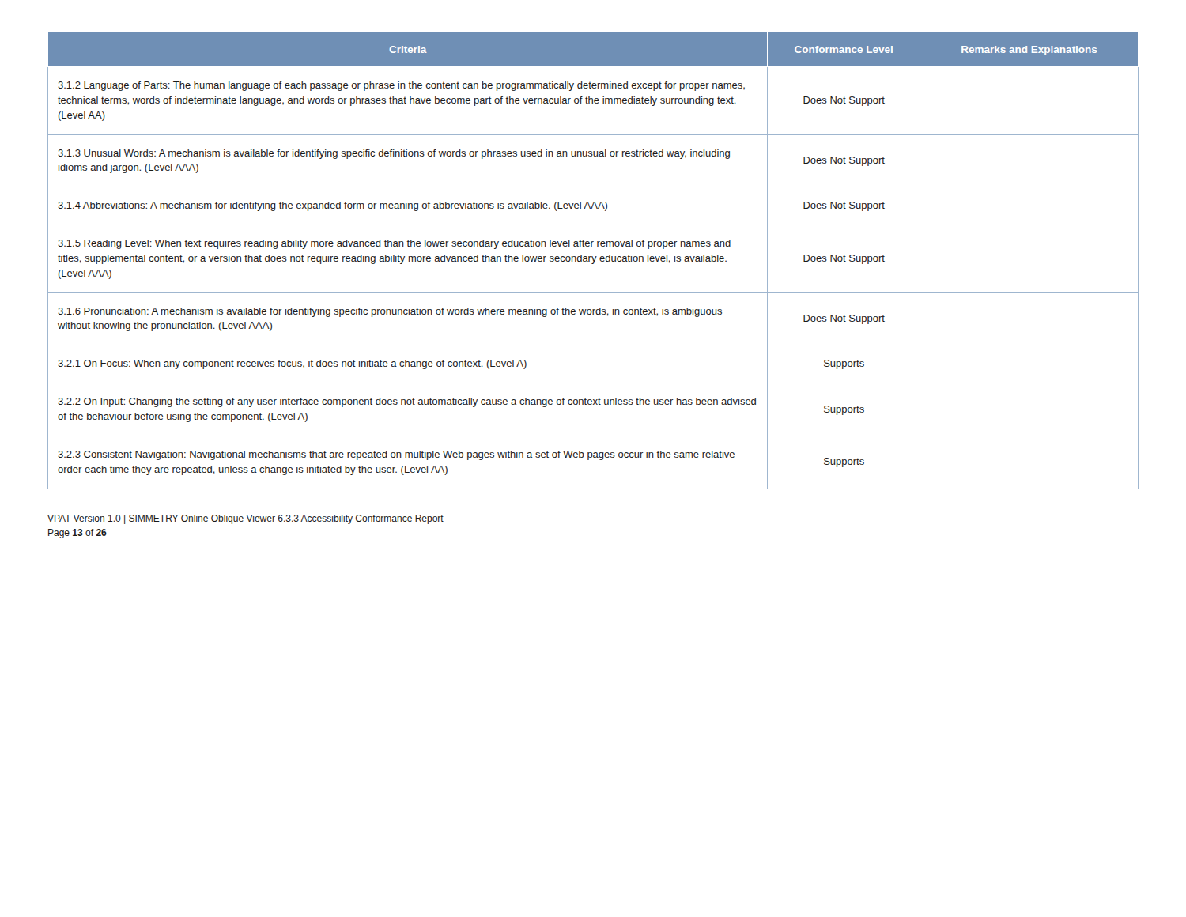| Criteria | Conformance Level | Remarks and Explanations |
| --- | --- | --- |
| 3.1.2 Language of Parts: The human language of each passage or phrase in the content can be programmatically determined except for proper names, technical terms, words of indeterminate language, and words or phrases that have become part of the vernacular of the immediately surrounding text. (Level AA) | Does Not Support | |
| 3.1.3 Unusual Words: A mechanism is available for identifying specific definitions of words or phrases used in an unusual or restricted way, including idioms and jargon. (Level AAA) | Does Not Support | |
| 3.1.4 Abbreviations: A mechanism for identifying the expanded form or meaning of abbreviations is available. (Level AAA) | Does Not Support | |
| 3.1.5 Reading Level: When text requires reading ability more advanced than the lower secondary education level after removal of proper names and titles, supplemental content, or a version that does not require reading ability more advanced than the lower secondary education level, is available. (Level AAA) | Does Not Support | |
| 3.1.6 Pronunciation: A mechanism is available for identifying specific pronunciation of words where meaning of the words, in context, is ambiguous without knowing the pronunciation. (Level AAA) | Does Not Support | |
| 3.2.1 On Focus: When any component receives focus, it does not initiate a change of context. (Level A) | Supports | |
| 3.2.2 On Input: Changing the setting of any user interface component does not automatically cause a change of context unless the user has been advised of the behaviour before using the component. (Level A) | Supports | |
| 3.2.3 Consistent Navigation: Navigational mechanisms that are repeated on multiple Web pages within a set of Web pages occur in the same relative order each time they are repeated, unless a change is initiated by the user. (Level AA) | Supports | |
VPAT Version 1.0 | SIMMETRY Online Oblique Viewer 6.3.3 Accessibility Conformance Report
Page 13 of 26